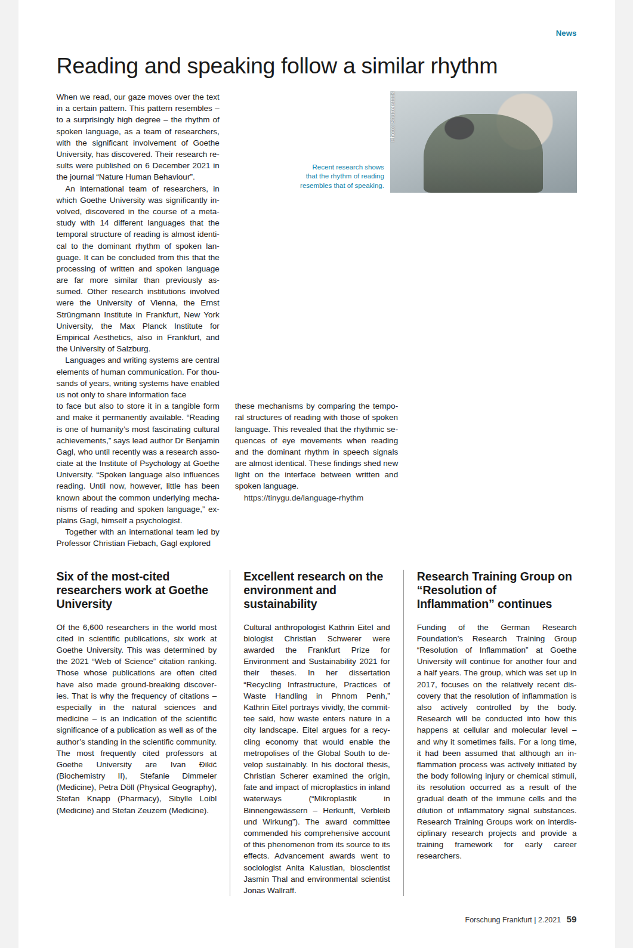News
Reading and speaking follow a similar rhythm
When we read, our gaze moves over the text in a certain pattern. This pattern resembles – to a surprisingly high degree – the rhythm of spoken language, as a team of researchers, with the significant involvement of Goethe University, has discovered. Their research results were published on 6 December 2021 in the journal “Nature Human Behaviour”.
An international team of researchers, in which Goethe University was significantly involved, discovered in the course of a meta-study with 14 different languages that the temporal structure of reading is almost identical to the dominant rhythm of spoken language. It can be concluded from this that the processing of written and spoken language are far more similar than previously assumed. Other research institutions involved were the University of Vienna, the Ernst Strüngmann Institute in Frankfurt, New York University, the Max Planck Institute for Empirical Aesthetics, also in Frankfurt, and the University of Salzburg.
Languages and writing systems are central elements of human communication. For thousands of years, writing systems have enabled us not only to share information face
Recent research shows
that the rhythm of reading
resembles that of speaking.
Photo: Shutterstock/Wavebreakmedia
to face but also to store it in a tangible form and make it permanently available. “Reading is one of humanity’s most fascinating cultural achievements,” says lead author Dr Benjamin Gagl, who until recently was a research associate at the Institute of Psychology at Goethe University. “Spoken language also influences reading. Until now, however, little has been known about the common underlying mechanisms of reading and spoken language,” explains Gagl, himself a psychologist.
Together with an international team led by Professor Christian Fiebach, Gagl explored
these mechanisms by comparing the temporal structures of reading with those of spoken language. This revealed that the rhythmic sequences of eye movements when reading and the dominant rhythm in speech signals are almost identical. These findings shed new light on the interface between written and spoken language.
https://tinygu.de/language-rhythm
Six of the most-cited researchers work at Goethe University
Of the 6,600 researchers in the world most cited in scientific publications, six work at Goethe University. This was determined by the 2021 “Web of Science” citation ranking. Those whose publications are often cited have also made ground-breaking discoveries. That is why the frequency of citations – especially in the natural sciences and medicine – is an indication of the scientific significance of a publication as well as of the author’s standing in the scientific community. The most frequently cited professors at Goethe University are Ivan Đikić (Biochemistry II), Stefanie Dimmeler (Medicine), Petra Döll (Physical Geography), Stefan Knapp (Pharmacy), Sibylle Loibl (Medicine) and Stefan Zeuzem (Medicine).
Excellent research on the environment and sustainability
Cultural anthropologist Kathrin Eitel and biologist Christian Schwerer were awarded the Frankfurt Prize for Environment and Sustainability 2021 for their theses. In her dissertation “Recycling Infrastructure, Practices of Waste Handling in Phnom Penh,” Kathrin Eitel portrays vividly, the committee said, how waste enters nature in a city landscape. Eitel argues for a recycling economy that would enable the metropolises of the Global South to develop sustainably. In his doctoral thesis, Christian Scherer examined the origin, fate and impact of microplastics in inland waterways (“Mikroplastik in Binnengewässern – Herkunft, Verbleib und Wirkung”). The award committee commended his comprehensive account of this phenomenon from its source to its effects. Advancement awards went to sociologist Anita Kalustian, bioscientist Jasmin Thal and environmental scientist Jonas Wallraff.
Research Training Group on “Resolution of Inflammation” continues
Funding of the German Research Foundation’s Research Training Group “Resolution of Inflammation” at Goethe University will continue for another four and a half years. The group, which was set up in 2017, focuses on the relatively recent discovery that the resolution of inflammation is also actively controlled by the body. Research will be conducted into how this happens at cellular and molecular level – and why it sometimes fails. For a long time, it had been assumed that although an inflammation process was actively initiated by the body following injury or chemical stimuli, its resolution occurred as a result of the gradual death of the immune cells and the dilution of inflammatory signal substances. Research Training Groups work on interdisciplinary research projects and provide a training framework for early career researchers.
Forschung Frankfurt | 2.2021 59